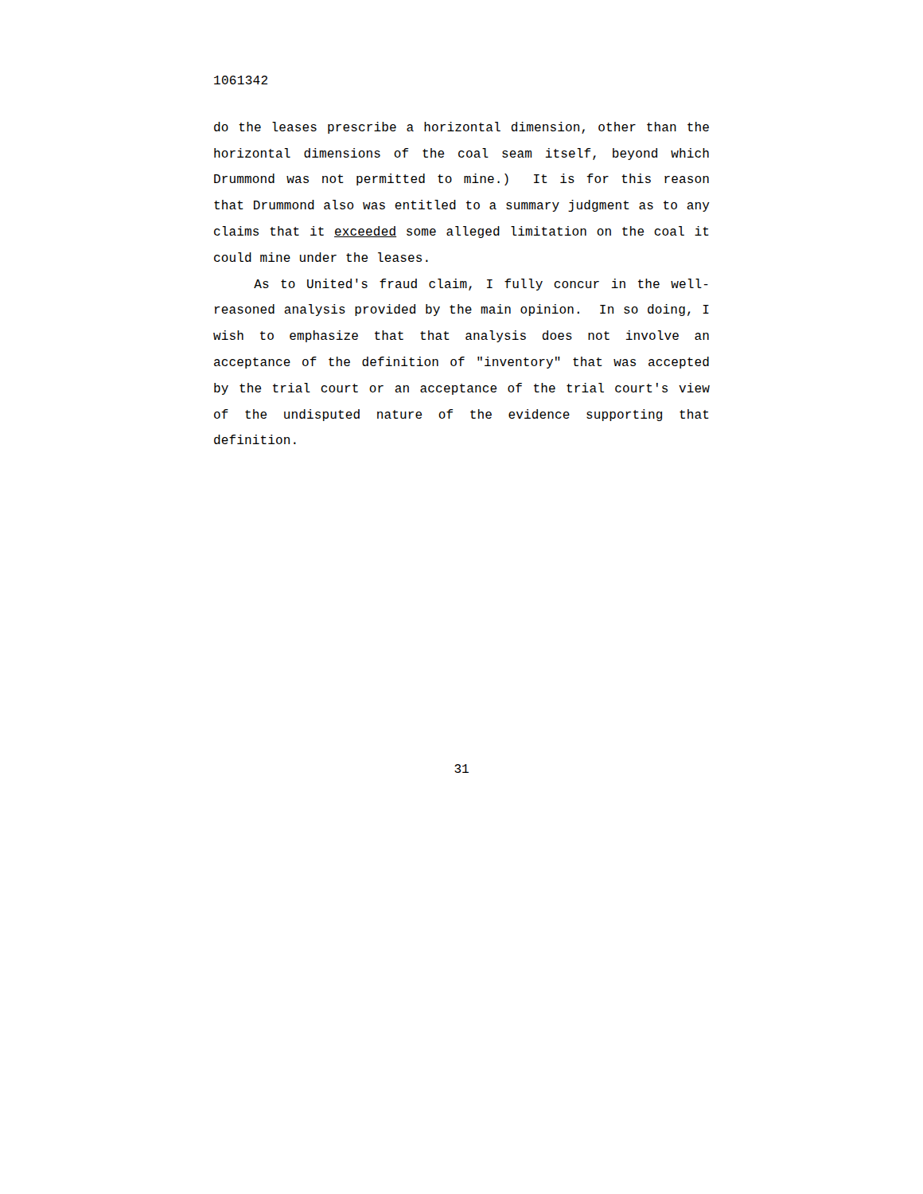1061342
do the leases prescribe a horizontal dimension, other than the horizontal dimensions of the coal seam itself, beyond which Drummond was not permitted to mine.) It is for this reason that Drummond also was entitled to a summary judgment as to any claims that it exceeded some alleged limitation on the coal it could mine under the leases.
As to United's fraud claim, I fully concur in the well-reasoned analysis provided by the main opinion. In so doing, I wish to emphasize that that analysis does not involve an acceptance of the definition of "inventory" that was accepted by the trial court or an acceptance of the trial court's view of the undisputed nature of the evidence supporting that definition.
31